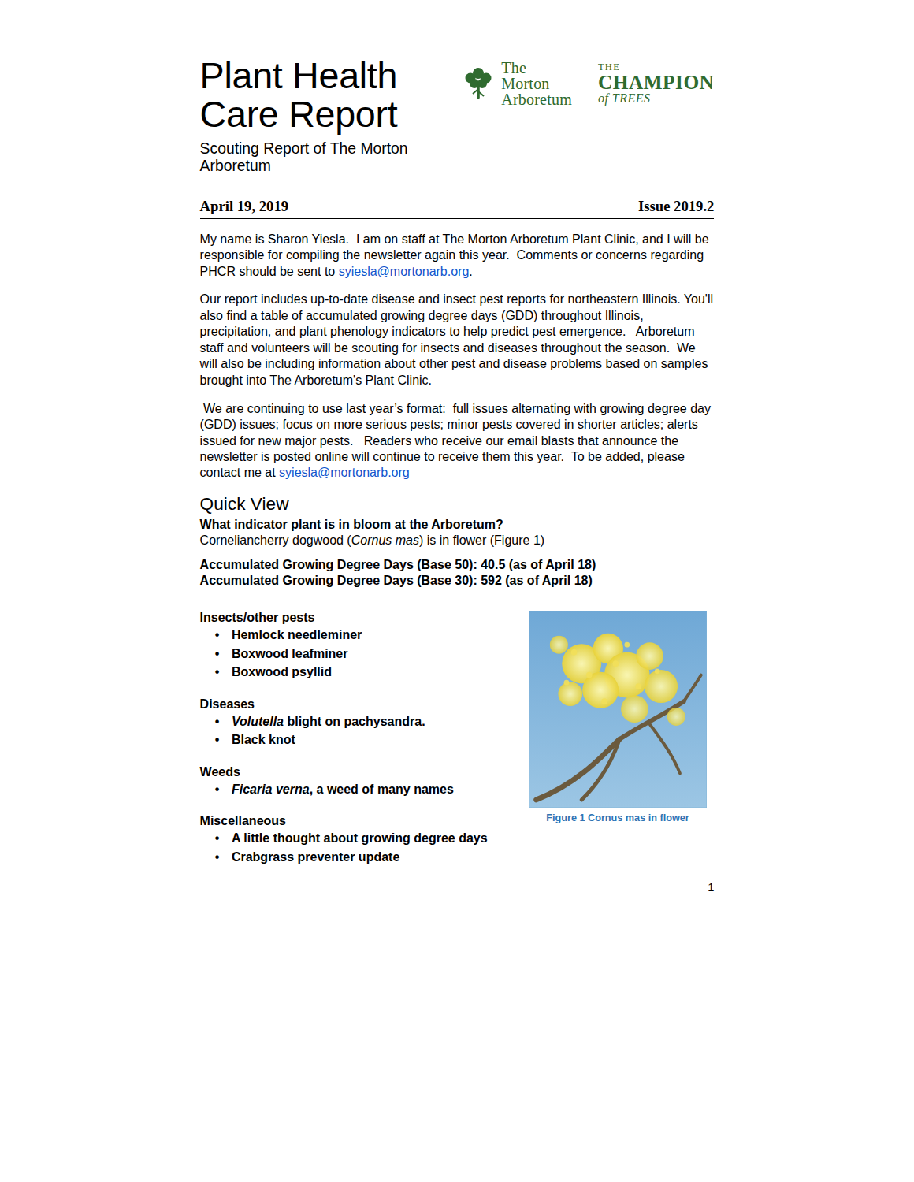Plant Health Care Report
Scouting Report of The Morton Arboretum
The
Morton
Arboretum
THE
CHAMPION
of TREES
April 19, 2019 Issue 2019.2
My name is Sharon Yiesla. I am on staff at The Morton Arboretum Plant Clinic, and I will be responsible for compiling the newsletter again this year. Comments or concerns regarding PHCR should be sent to syiesla@mortonarb.org.
Our report includes up-to-date disease and insect pest reports for northeastern Illinois. You'll also find a table of accumulated growing degree days (GDD) throughout Illinois, precipitation, and plant phenology indicators to help predict pest emergence. Arboretum staff and volunteers will be scouting for insects and diseases throughout the season. We will also be including information about other pest and disease problems based on samples brought into The Arboretum's Plant Clinic.
We are continuing to use last year’s format: full issues alternating with growing degree day (GDD) issues; focus on more serious pests; minor pests covered in shorter articles; alerts issued for new major pests. Readers who receive our email blasts that announce the newsletter is posted online will continue to receive them this year. To be added, please contact me at syiesla@mortonarb.org
Quick View
What indicator plant is in bloom at the Arboretum?
Corneliancherry dogwood (Cornus mas) is in flower (Figure 1)
Accumulated Growing Degree Days (Base 50): 40.5 (as of April 18)
Accumulated Growing Degree Days (Base 30): 592 (as of April 18)
Insects/other pests
Hemlock needleminer
Boxwood leafminer
Boxwood psyllid
Diseases
Volutella blight on pachysandra.
Black knot
Weeds
Ficaria verna, a weed of many names
Miscellaneous
A little thought about growing degree days
Crabgrass preventer update
Figure 1 Cornus mas in flower
1